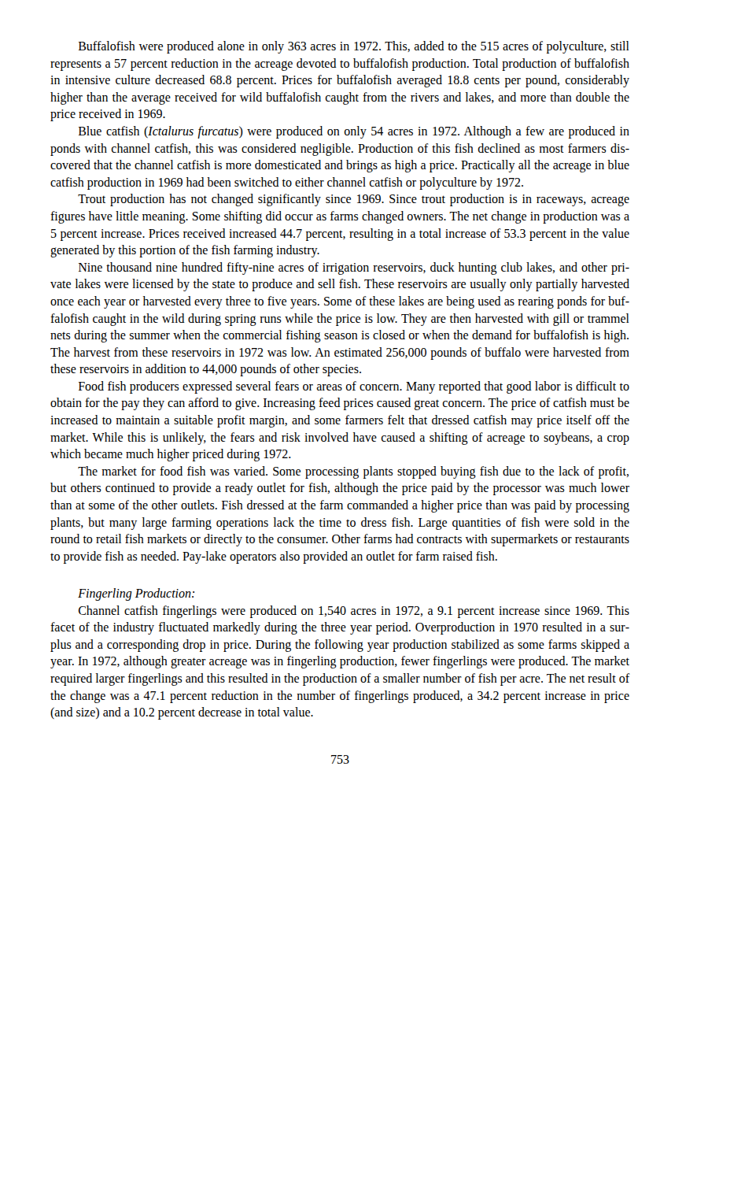Buffalofish were produced alone in only 363 acres in 1972. This, added to the 515 acres of polyculture, still represents a 57 percent reduction in the acreage devoted to buffalofish production. Total production of buffalofish in intensive culture decreased 68.8 percent. Prices for buffalofish averaged 18.8 cents per pound, considerably higher than the average received for wild buffalofish caught from the rivers and lakes, and more than double the price received in 1969.
Blue catfish (Ictalurus furcatus) were produced on only 54 acres in 1972. Although a few are produced in ponds with channel catfish, this was considered negligible. Production of this fish declined as most farmers discovered that the channel catfish is more domesticated and brings as high a price. Practically all the acreage in blue catfish production in 1969 had been switched to either channel catfish or polyculture by 1972.
Trout production has not changed significantly since 1969. Since trout production is in raceways, acreage figures have little meaning. Some shifting did occur as farms changed owners. The net change in production was a 5 percent increase. Prices received increased 44.7 percent, resulting in a total increase of 53.3 percent in the value generated by this portion of the fish farming industry.
Nine thousand nine hundred fifty-nine acres of irrigation reservoirs, duck hunting club lakes, and other private lakes were licensed by the state to produce and sell fish. These reservoirs are usually only partially harvested once each year or harvested every three to five years. Some of these lakes are being used as rearing ponds for buffalofish caught in the wild during spring runs while the price is low. They are then harvested with gill or trammel nets during the summer when the commercial fishing season is closed or when the demand for buffalofish is high. The harvest from these reservoirs in 1972 was low. An estimated 256,000 pounds of buffalo were harvested from these reservoirs in addition to 44,000 pounds of other species.
Food fish producers expressed several fears or areas of concern. Many reported that good labor is difficult to obtain for the pay they can afford to give. Increasing feed prices caused great concern. The price of catfish must be increased to maintain a suitable profit margin, and some farmers felt that dressed catfish may price itself off the market. While this is unlikely, the fears and risk involved have caused a shifting of acreage to soybeans, a crop which became much higher priced during 1972.
The market for food fish was varied. Some processing plants stopped buying fish due to the lack of profit, but others continued to provide a ready outlet for fish, although the price paid by the processor was much lower than at some of the other outlets. Fish dressed at the farm commanded a higher price than was paid by processing plants, but many large farming operations lack the time to dress fish. Large quantities of fish were sold in the round to retail fish markets or directly to the consumer. Other farms had contracts with supermarkets or restaurants to provide fish as needed. Pay-lake operators also provided an outlet for farm raised fish.
Fingerling Production:
Channel catfish fingerlings were produced on 1,540 acres in 1972, a 9.1 percent increase since 1969. This facet of the industry fluctuated markedly during the three year period. Overproduction in 1970 resulted in a surplus and a corresponding drop in price. During the following year production stabilized as some farms skipped a year. In 1972, although greater acreage was in fingerling production, fewer fingerlings were produced. The market required larger fingerlings and this resulted in the production of a smaller number of fish per acre. The net result of the change was a 47.1 percent reduction in the number of fingerlings produced, a 34.2 percent increase in price (and size) and a 10.2 percent decrease in total value.
753